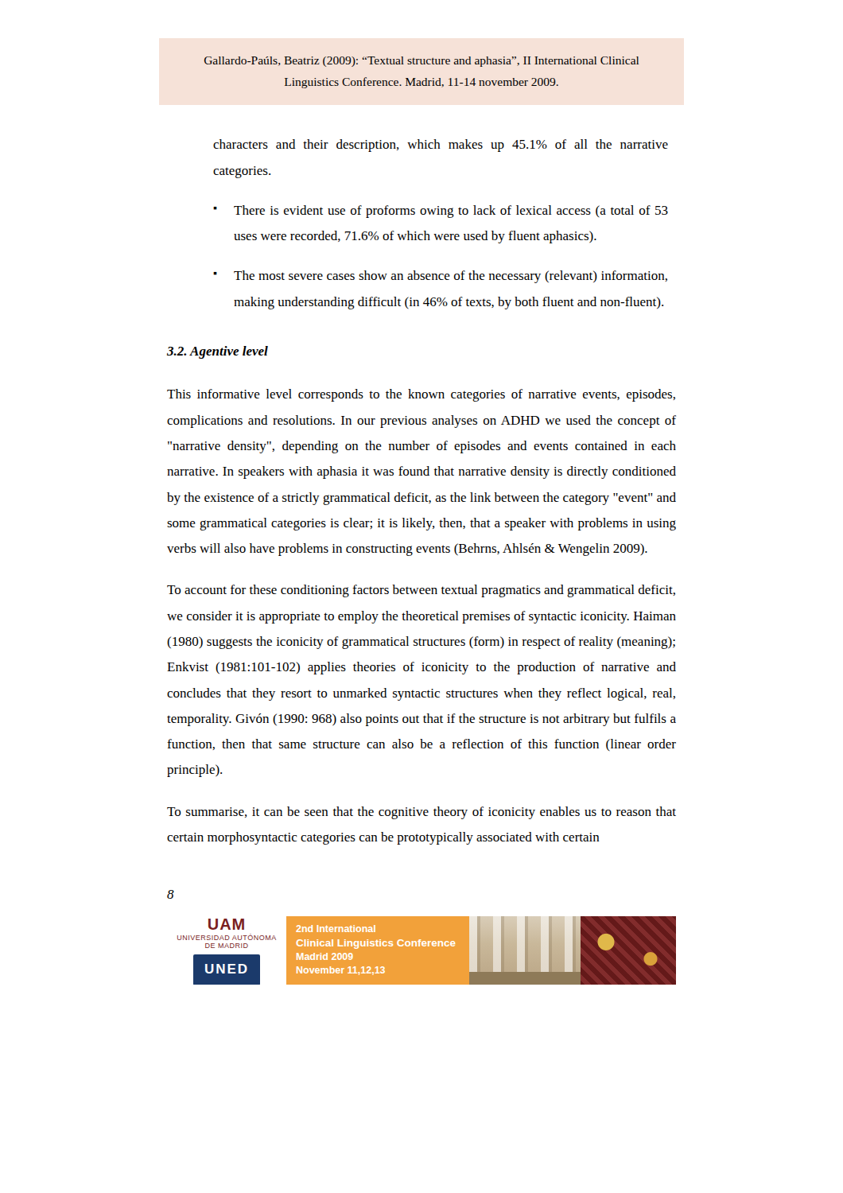Gallardo-Paúls, Beatriz (2009): “Textual structure and aphasia”, II International Clinical Linguistics Conference. Madrid, 11-14 november 2009.
characters and their description, which makes up 45.1% of all the narrative categories.
There is evident use of proforms owing to lack of lexical access (a total of 53 uses were recorded, 71.6% of which were used by fluent aphasics).
The most severe cases show an absence of the necessary (relevant) information, making understanding difficult (in 46% of texts, by both fluent and non-fluent).
3.2. Agentive level
This informative level corresponds to the known categories of narrative events, episodes, complications and resolutions. In our previous analyses on ADHD we used the concept of "narrative density", depending on the number of episodes and events contained in each narrative. In speakers with aphasia it was found that narrative density is directly conditioned by the existence of a strictly grammatical deficit, as the link between the category "event" and some grammatical categories is clear; it is likely, then, that a speaker with problems in using verbs will also have problems in constructing events (Behrns, Ahlsén & Wengelin 2009).
To account for these conditioning factors between textual pragmatics and grammatical deficit, we consider it is appropriate to employ the theoretical premises of syntactic iconicity. Haiman (1980) suggests the iconicity of grammatical structures (form) in respect of reality (meaning); Enkvist (1981:101-102) applies theories of iconicity to the production of narrative and concludes that they resort to unmarked syntactic structures when they reflect logical, real, temporality. Givón (1990: 968) also points out that if the structure is not arbitrary but fulfils a function, then that same structure can also be a reflection of this function (linear order principle).
To summarise, it can be seen that the cognitive theory of iconicity enables us to reason that certain morphosyntactic categories can be prototypically associated with certain
8
UAMUNIVERSIDAD AUTÓNOMA
DE MADRID
UNED
2nd International Clinical Linguistics Conference Madrid 2009 November 11,12,13